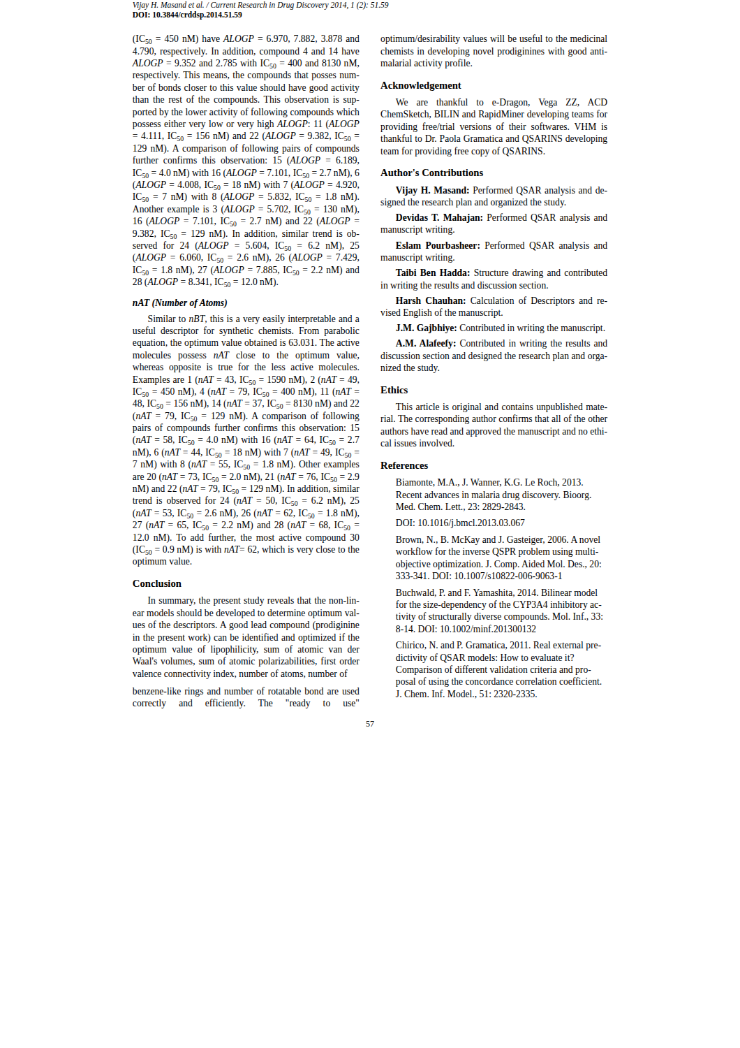Vijay H. Masand et al. / Current Research in Drug Discovery 2014, 1 (2): 51.59
DOI: 10.3844/crddsp.2014.51.59
(IC50 = 450 nM) have ALOGP = 6.970, 7.882, 3.878 and 4.790, respectively. In addition, compound 4 and 14 have ALOGP = 9.352 and 2.785 with IC50 = 400 and 8130 nM, respectively. This means, the compounds that posses number of bonds closer to this value should have good activity than the rest of the compounds. This observation is supported by the lower activity of following compounds which possess either very low or very high ALOGP: 11 (ALOGP = 4.111, IC50 = 156 nM) and 22 (ALOGP = 9.382, IC50 = 129 nM). A comparison of following pairs of compounds further confirms this observation: 15 (ALOGP = 6.189, IC50 = 4.0 nM) with 16 (ALOGP = 7.101, IC50 = 2.7 nM), 6 (ALOGP = 4.008, IC50 = 18 nM) with 7 (ALOGP = 4.920, IC50 = 7 nM) with 8 (ALOGP = 5.832, IC50 = 1.8 nM). Another example is 3 (ALOGP = 5.702, IC50 = 130 nM), 16 (ALOGP = 7.101, IC50 = 2.7 nM) and 22 (ALOGP = 9.382, IC50 = 129 nM). In addition, similar trend is observed for 24 (ALOGP = 5.604, IC50 = 6.2 nM), 25 (ALOGP = 6.060, IC50 = 2.6 nM), 26 (ALOGP = 7.429, IC50 = 1.8 nM), 27 (ALOGP = 7.885, IC50 = 2.2 nM) and 28 (ALOGP = 8.341, IC50 = 12.0 nM).
nAT (Number of Atoms)
Similar to nBT, this is a very easily interpretable and a useful descriptor for synthetic chemists. From parabolic equation, the optimum value obtained is 63.031. The active molecules possess nAT close to the optimum value, whereas opposite is true for the less active molecules. Examples are 1 (nAT = 43, IC50 = 1590 nM), 2 (nAT = 49, IC50 = 450 nM), 4 (nAT = 79, IC50 = 400 nM), 11 (nAT = 48, IC50 = 156 nM), 14 (nAT = 37, IC50 = 8130 nM) and 22 (nAT = 79, IC50 = 129 nM). A comparison of following pairs of compounds further confirms this observation: 15 (nAT = 58, IC50 = 4.0 nM) with 16 (nAT = 64, IC50 = 2.7 nM), 6 (nAT = 44, IC50 = 18 nM) with 7 (nAT = 49, IC50 = 7 nM) with 8 (nAT = 55, IC50 = 1.8 nM). Other examples are 20 (nAT = 73, IC50 = 2.0 nM), 21 (nAT = 76, IC50 = 2.9 nM) and 22 (nAT = 79, IC50 = 129 nM). In addition, similar trend is observed for 24 (nAT = 50, IC50 = 6.2 nM), 25 (nAT = 53, IC50 = 2.6 nM), 26 (nAT = 62, IC50 = 1.8 nM), 27 (nAT = 65, IC50 = 2.2 nM) and 28 (nAT = 68, IC50 = 12.0 nM). To add further, the most active compound 30 (IC50 = 0.9 nM) is with nAT= 62, which is very close to the optimum value.
Conclusion
In summary, the present study reveals that the non-linear models should be developed to determine optimum values of the descriptors. A good lead compound (prodiginine in the present work) can be identified and optimized if the optimum value of lipophilicity, sum of atomic van der Waal's volumes, sum of atomic polarizabilities, first order valence connectivity index, number of atoms, number of
benzene-like rings and number of rotatable bond are used correctly and efficiently. The "ready to use" optimum/desirability values will be useful to the medicinal chemists in developing novel prodiginines with good anti-malarial activity profile.
Acknowledgement
We are thankful to e-Dragon, Vega ZZ, ACD ChemSketch, BILIN and RapidMiner developing teams for providing free/trial versions of their softwares. VHM is thankful to Dr. Paola Gramatica and QSARINS developing team for providing free copy of QSARINS.
Author's Contributions
Vijay H. Masand: Performed QSAR analysis and designed the research plan and organized the study.
Devidas T. Mahajan: Performed QSAR analysis and manuscript writing.
Eslam Pourbasheer: Performed QSAR analysis and manuscript writing.
Taibi Ben Hadda: Structure drawing and contributed in writing the results and discussion section.
Harsh Chauhan: Calculation of Descriptors and revised English of the manuscript.
J.M. Gajbhiye: Contributed in writing the manuscript.
A.M. Alafeefy: Contributed in writing the results and discussion section and designed the research plan and organized the study.
Ethics
This article is original and contains unpublished material. The corresponding author confirms that all of the other authors have read and approved the manuscript and no ethical issues involved.
References
Biamonte, M.A., J. Wanner, K.G. Le Roch, 2013. Recent advances in malaria drug discovery. Bioorg. Med. Chem. Lett., 23: 2829-2843.
DOI: 10.1016/j.bmcl.2013.03.067
Brown, N., B. McKay and J. Gasteiger, 2006. A novel workflow for the inverse QSPR problem using multiobjective optimization. J. Comp. Aided Mol. Des., 20: 333-341. DOI: 10.1007/s10822-006-9063-1
Buchwald, P. and F. Yamashita, 2014. Bilinear model for the size-dependency of the CYP3A4 inhibitory activity of structurally diverse compounds. Mol. Inf., 33: 8-14. DOI: 10.1002/minf.201300132
Chirico, N. and P. Gramatica, 2011. Real external predictivity of QSAR models: How to evaluate it? Comparison of different validation criteria and proposal of using the concordance correlation coefficient. J. Chem. Inf. Model., 51: 2320-2335.
57